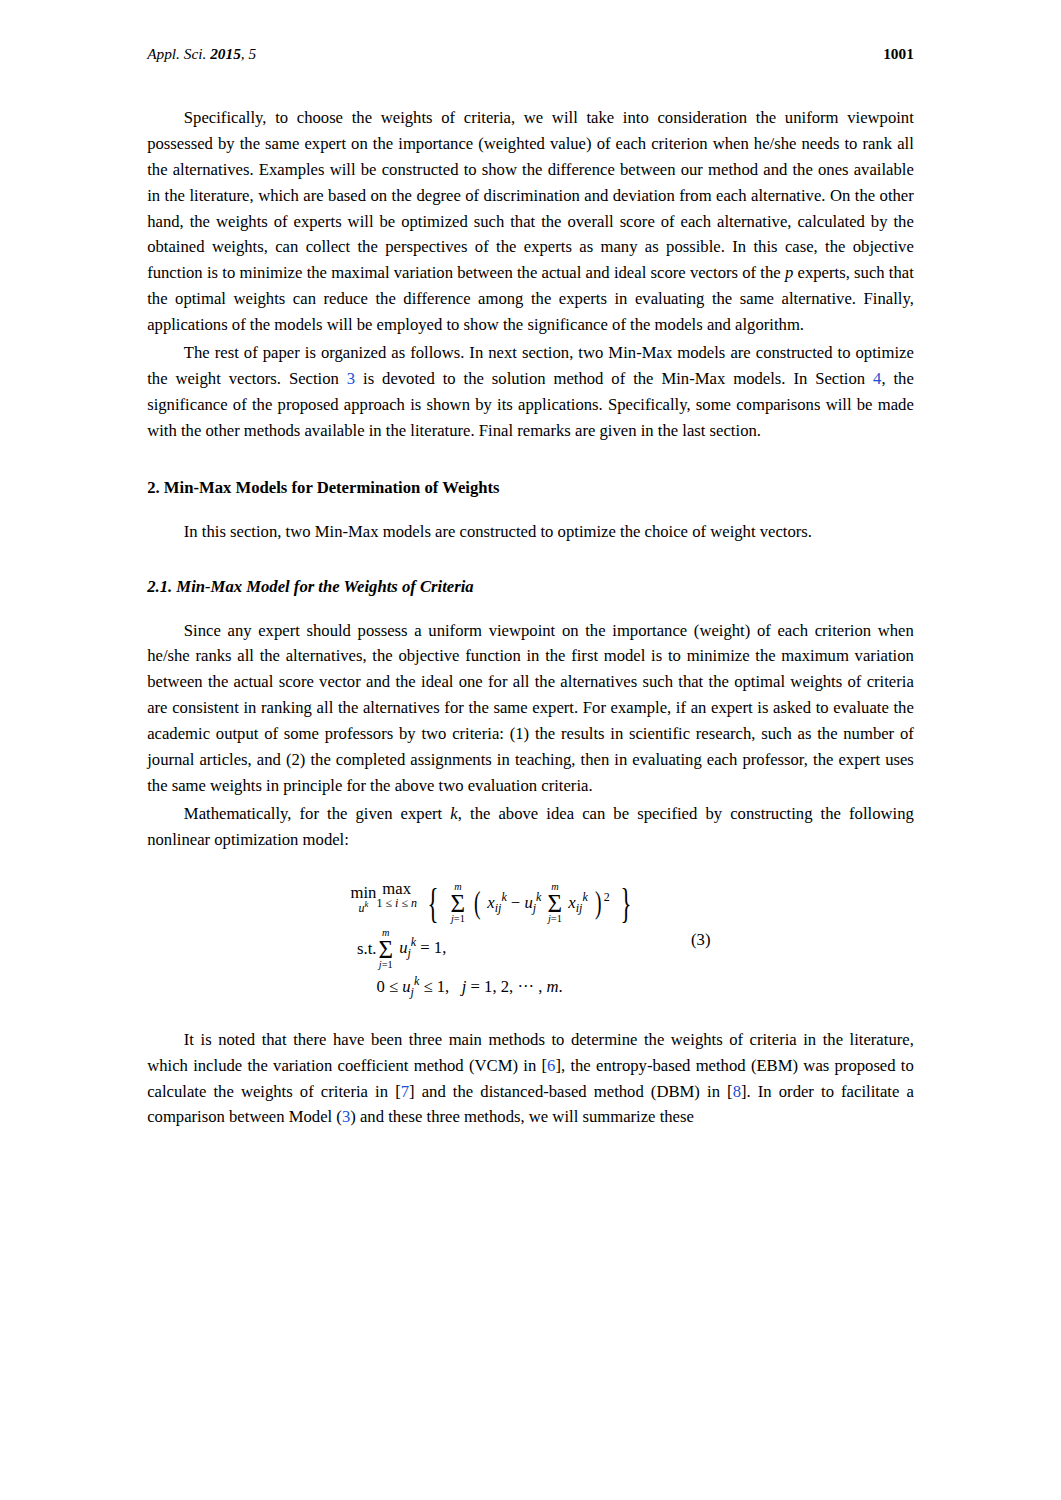Appl. Sci. 2015, 5 1001
Specifically, to choose the weights of criteria, we will take into consideration the uniform viewpoint possessed by the same expert on the importance (weighted value) of each criterion when he/she needs to rank all the alternatives. Examples will be constructed to show the difference between our method and the ones available in the literature, which are based on the degree of discrimination and deviation from each alternative. On the other hand, the weights of experts will be optimized such that the overall score of each alternative, calculated by the obtained weights, can collect the perspectives of the experts as many as possible. In this case, the objective function is to minimize the maximal variation between the actual and ideal score vectors of the p experts, such that the optimal weights can reduce the difference among the experts in evaluating the same alternative. Finally, applications of the models will be employed to show the significance of the models and algorithm.
The rest of paper is organized as follows. In next section, two Min-Max models are constructed to optimize the weight vectors. Section 3 is devoted to the solution method of the Min-Max models. In Section 4, the significance of the proposed approach is shown by its applications. Specifically, some comparisons will be made with the other methods available in the literature. Final remarks are given in the last section.
2. Min-Max Models for Determination of Weights
In this section, two Min-Max models are constructed to optimize the choice of weight vectors.
2.1. Min-Max Model for the Weights of Criteria
Since any expert should possess a uniform viewpoint on the importance (weight) of each criterion when he/she ranks all the alternatives, the objective function in the first model is to minimize the maximum variation between the actual score vector and the ideal one for all the alternatives such that the optimal weights of criteria are consistent in ranking all the alternatives for the same expert. For example, if an expert is asked to evaluate the academic output of some professors by two criteria: (1) the results in scientific research, such as the number of journal articles, and (2) the completed assignments in teaching, then in evaluating each professor, the expert uses the same weights in principle for the above two evaluation criteria.
Mathematically, for the given expert k, the above idea can be specified by constructing the following nonlinear optimization model:
| min u k | max 1 ≤ i ≤ n { m Σ j =1 ( x ij k − u j k m Σ j =1 x ij k ) 2 } |
| s.t. | m Σ j =1 u j k = 1, |
| | 0 ≤ u j k ≤ 1, j = 1, 2, ··· , m . |
(3)
It is noted that there have been three main methods to determine the weights of criteria in the literature, which include the variation coefficient method (VCM) in [6], the entropy-based method (EBM) was proposed to calculate the weights of criteria in [7] and the distanced-based method (DBM) in [8]. In order to facilitate a comparison between Model (3) and these three methods, we will summarize these